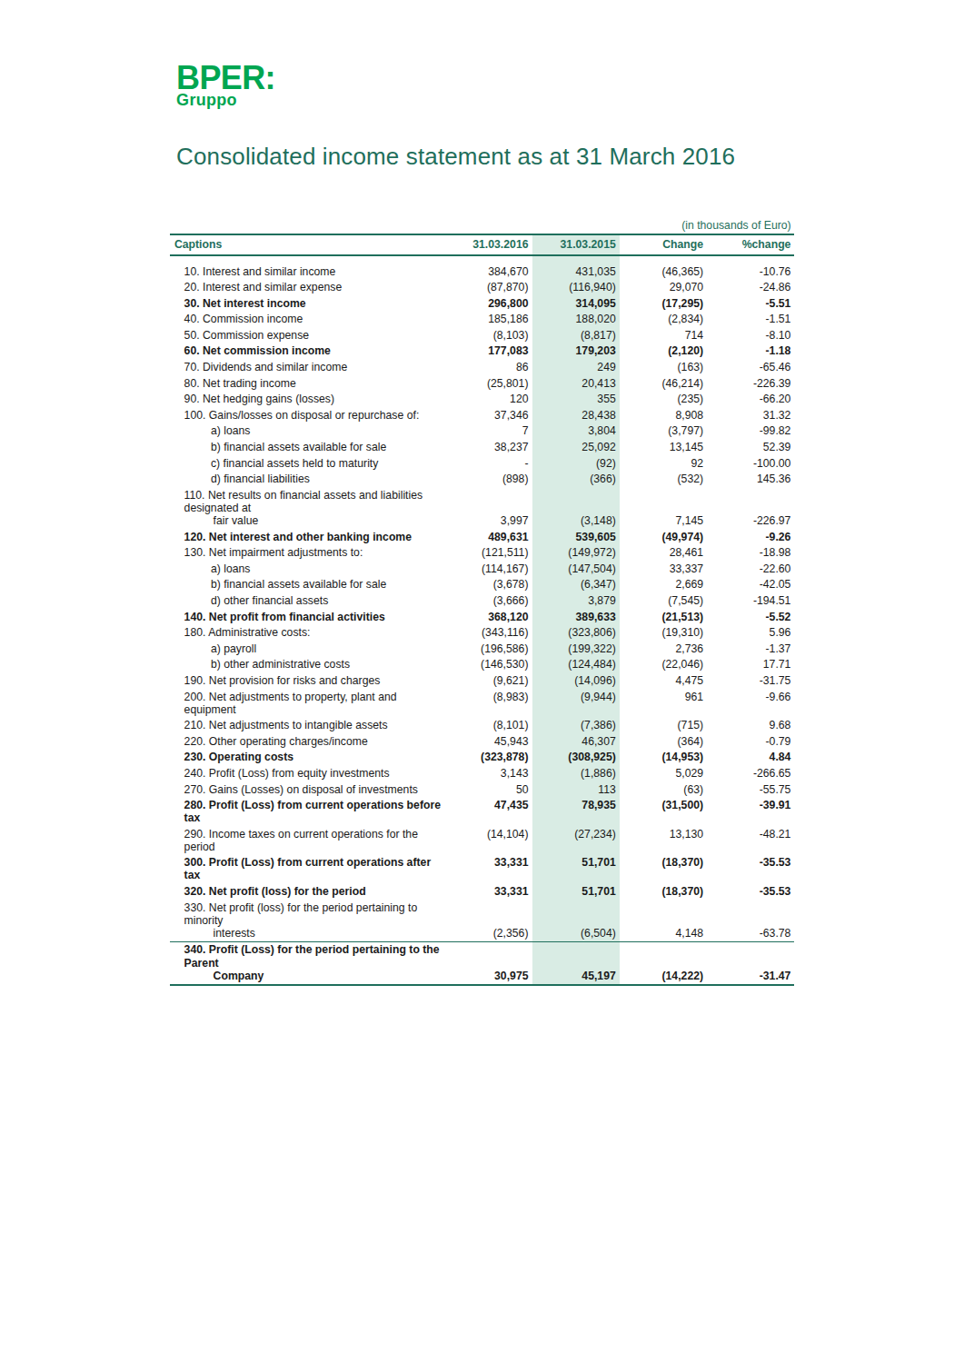BPER:
Gruppo
Consolidated income statement as at 31 March 2016
(in thousands of Euro)
| Captions | 31.03.2016 | 31.03.2015 | Change | %change |
| --- | --- | --- | --- | --- |
| 10. Interest and similar income | 384,670 | 431,035 | (46,365) | -10.76 |
| 20. Interest and similar expense | (87,870) | (116,940) | 29,070 | -24.86 |
| 30. Net interest income | 296,800 | 314,095 | (17,295) | -5.51 |
| 40. Commission income | 185,186 | 188,020 | (2,834) | -1.51 |
| 50. Commission expense | (8,103) | (8,817) | 714 | -8.10 |
| 60. Net commission income | 177,083 | 179,203 | (2,120) | -1.18 |
| 70. Dividends and similar income | 86 | 249 | (163) | -65.46 |
| 80. Net trading income | (25,801) | 20,413 | (46,214) | -226.39 |
| 90. Net hedging gains (losses) | 120 | 355 | (235) | -66.20 |
| 100. Gains/losses on disposal or repurchase of: | 37,346 | 28,438 | 8,908 | 31.32 |
| a) loans | 7 | 3,804 | (3,797) | -99.82 |
| b) financial assets available for sale | 38,237 | 25,092 | 13,145 | 52.39 |
| c) financial assets held to maturity | - | (92) | 92 | -100.00 |
| d) financial liabilities | (898) | (366) | (532) | 145.36 |
| 110. Net results on financial assets and liabilities designated at fair value | 3,997 | (3,148) | 7,145 | -226.97 |
| 120. Net interest and other banking income | 489,631 | 539,605 | (49,974) | -9.26 |
| 130. Net impairment adjustments to: | (121,511) | (149,972) | 28,461 | -18.98 |
| a) loans | (114,167) | (147,504) | 33,337 | -22.60 |
| b) financial assets available for sale | (3,678) | (6,347) | 2,669 | -42.05 |
| d) other financial assets | (3,666) | 3,879 | (7,545) | -194.51 |
| 140. Net profit from financial activities | 368,120 | 389,633 | (21,513) | -5.52 |
| 180. Administrative costs: | (343,116) | (323,806) | (19,310) | 5.96 |
| a) payroll | (196,586) | (199,322) | 2,736 | -1.37 |
| b) other administrative costs | (146,530) | (124,484) | (22,046) | 17.71 |
| 190. Net provision for risks and charges | (9,621) | (14,096) | 4,475 | -31.75 |
| 200. Net adjustments to property, plant and equipment | (8,983) | (9,944) | 961 | -9.66 |
| 210. Net adjustments to intangible assets | (8,101) | (7,386) | (715) | 9.68 |
| 220. Other operating charges/income | 45,943 | 46,307 | (364) | -0.79 |
| 230. Operating costs | (323,878) | (308,925) | (14,953) | 4.84 |
| 240. Profit (Loss) from equity investments | 3,143 | (1,886) | 5,029 | -266.65 |
| 270. Gains (Losses) on disposal of investments | 50 | 113 | (63) | -55.75 |
| 280. Profit (Loss) from current operations before tax | 47,435 | 78,935 | (31,500) | -39.91 |
| 290. Income taxes on current operations for the period | (14,104) | (27,234) | 13,130 | -48.21 |
| 300. Profit (Loss) from current operations after tax | 33,331 | 51,701 | (18,370) | -35.53 |
| 320. Net profit (loss) for the period | 33,331 | 51,701 | (18,370) | -35.53 |
| 330. Net profit (loss) for the period pertaining to minority interests | (2,356) | (6,504) | 4,148 | -63.78 |
| 340. Profit (Loss) for the period pertaining to the Parent Company | 30,975 | 45,197 | (14,222) | -31.47 |